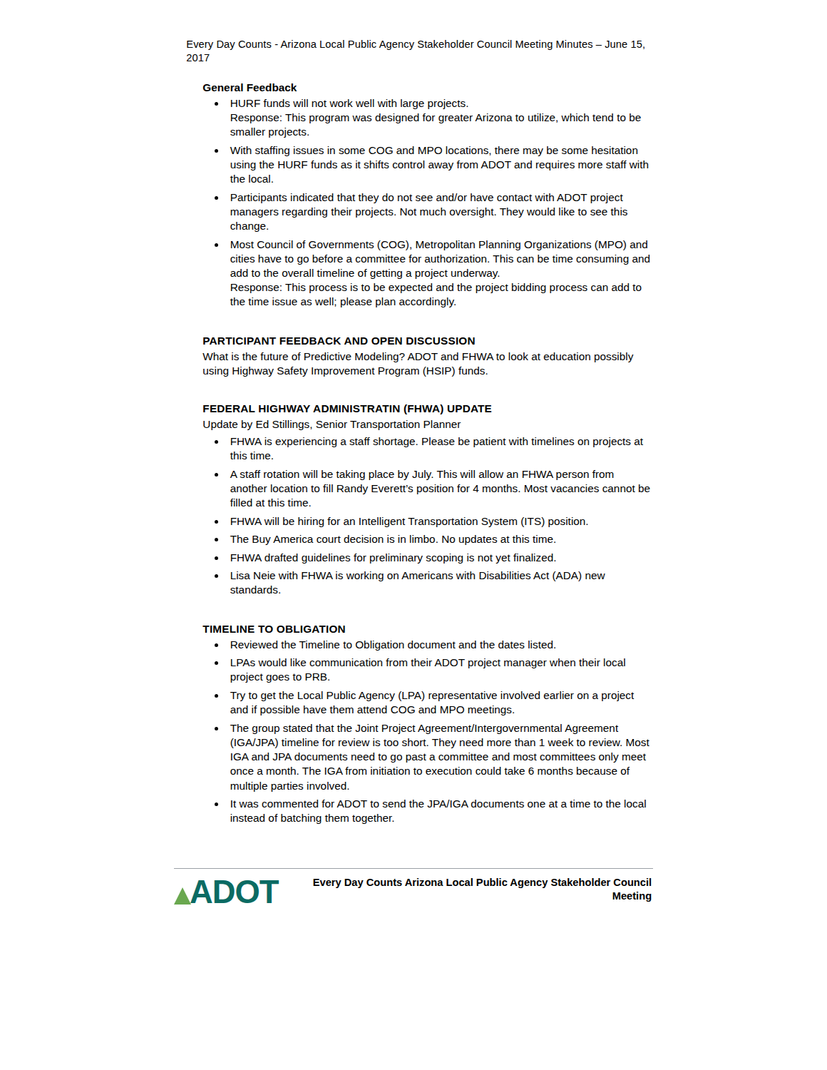Every Day Counts - Arizona Local Public Agency Stakeholder Council Meeting Minutes – June 15, 2017
General Feedback
HURF funds will not work well with large projects.
Response: This program was designed for greater Arizona to utilize, which tend to be smaller projects.
With staffing issues in some COG and MPO locations, there may be some hesitation using the HURF funds as it shifts control away from ADOT and requires more staff with the local.
Participants indicated that they do not see and/or have contact with ADOT project managers regarding their projects. Not much oversight. They would like to see this change.
Most Council of Governments (COG), Metropolitan Planning Organizations (MPO) and cities have to go before a committee for authorization. This can be time consuming and add to the overall timeline of getting a project underway.
Response: This process is to be expected and the project bidding process can add to the time issue as well; please plan accordingly.
PARTICIPANT FEEDBACK AND OPEN DISCUSSION
What is the future of Predictive Modeling? ADOT and FHWA to look at education possibly using Highway Safety Improvement Program (HSIP) funds.
FEDERAL HIGHWAY ADMINISTRATIN (FHWA) UPDATE
Update by Ed Stillings, Senior Transportation Planner
FHWA is experiencing a staff shortage. Please be patient with timelines on projects at this time.
A staff rotation will be taking place by July. This will allow an FHWA person from another location to fill Randy Everett’s position for 4 months. Most vacancies cannot be filled at this time.
FHWA will be hiring for an Intelligent Transportation System (ITS) position.
The Buy America court decision is in limbo. No updates at this time.
FHWA drafted guidelines for preliminary scoping is not yet finalized.
Lisa Neie with FHWA is working on Americans with Disabilities Act (ADA) new standards.
TIMELINE TO OBLIGATION
Reviewed the Timeline to Obligation document and the dates listed.
LPAs would like communication from their ADOT project manager when their local project goes to PRB.
Try to get the Local Public Agency (LPA) representative involved earlier on a project and if possible have them attend COG and MPO meetings.
The group stated that the Joint Project Agreement/Intergovernmental Agreement (IGA/JPA) timeline for review is too short. They need more than 1 week to review. Most IGA and JPA documents need to go past a committee and most committees only meet once a month. The IGA from initiation to execution could take 6 months because of multiple parties involved.
It was commented for ADOT to send the JPA/IGA documents one at a time to the local instead of batching them together.
ADOT
Every Day Counts Arizona Local Public Agency Stakeholder Council Meeting